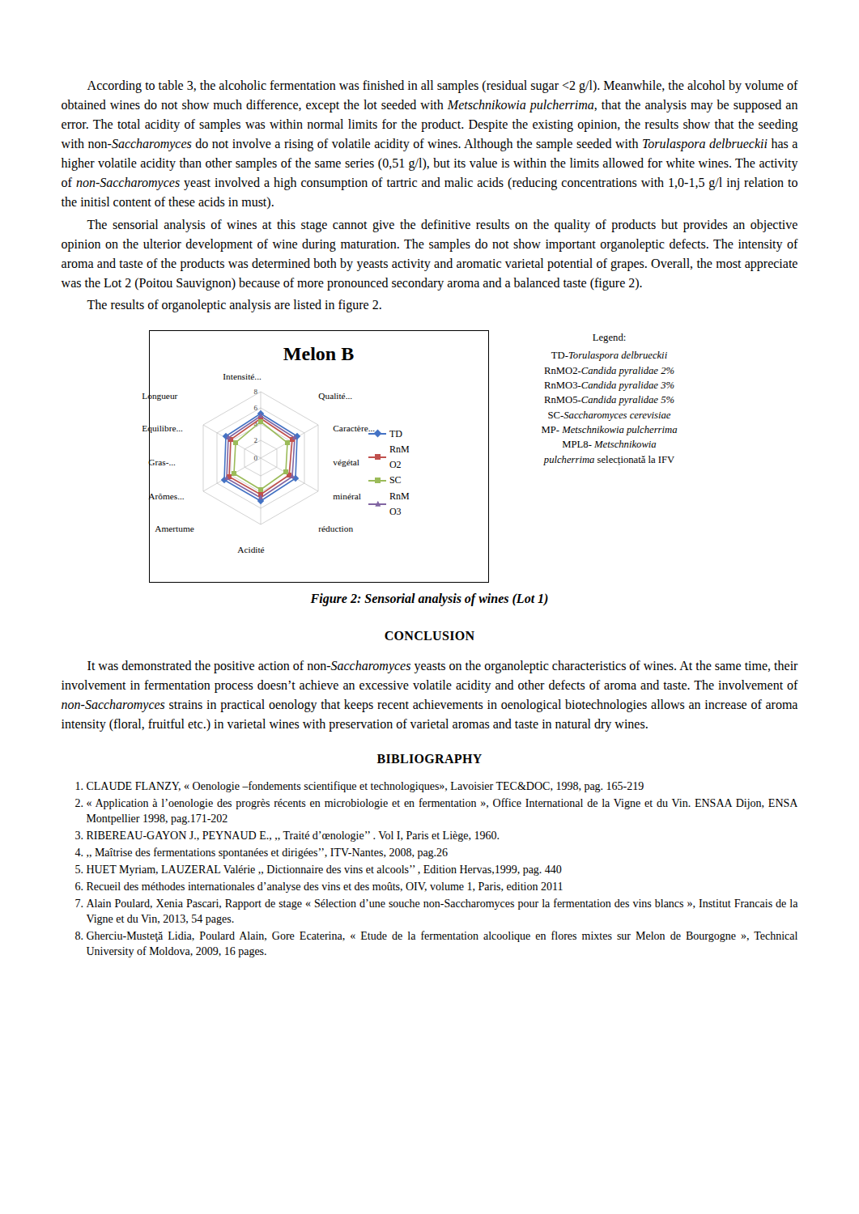According to table 3, the alcoholic fermentation was finished in all samples (residual sugar <2 g/l). Meanwhile, the alcohol by volume of obtained wines do not show much difference, except the lot seeded with Metschnikowia pulcherrima, that the analysis may be supposed an error. The total acidity of samples was within normal limits for the product. Despite the existing opinion, the results show that the seeding with non-Saccharomyces do not involve a rising of volatile acidity of wines. Although the sample seeded with Torulaspora delbrueckii has a higher volatile acidity than other samples of the same series (0,51 g/l), but its value is within the limits allowed for white wines. The activity of non-Saccharomyces yeast involved a high consumption of tartric and malic acids (reducing concentrations with 1,0-1,5 g/l inj relation to the initisl content of these acids in must).
The sensorial analysis of wines at this stage cannot give the definitive results on the quality of products but provides an objective opinion on the ulterior development of wine during maturation. The samples do not show important organoleptic defects. The intensity of aroma and taste of the products was determined both by yeasts activity and aromatic varietal potential of grapes. Overall, the most appreciate was the Lot 2 (Poitou Sauvignon) because of more pronounced secondary aroma and a balanced taste (figure 2).
The results of organoleptic analysis are listed in figure 2.
Melon B
8 6 4 2 0
Intensité... Qualité... Caractère... végétal minéral réduction Acidité Amertume Arômes... Gras-... Equilibre... Longueur
TD
RnM
O2
SC
RnM
O3
Legend:
TD-Torulaspora delbrueckii
RnMO2-Candida pyralidae 2%
RnMO3-Candida pyralidae 3%
RnMO5-Candida pyralidae 5%
SC-Saccharomyces cerevisiae
MP- Metschnikowia pulcherrima
MPL8- Metschnikowia
pulcherrima selecționată la IFV
Figure 2: Sensorial analysis of wines (Lot 1)
CONCLUSION
It was demonstrated the positive action of non-Saccharomyces yeasts on the organoleptic characteristics of wines. At the same time, their involvement in fermentation process doesn’t achieve an excessive volatile acidity and other defects of aroma and taste. The involvement of non-Saccharomyces strains in practical oenology that keeps recent achievements in oenological biotechnologies allows an increase of aroma intensity (floral, fruitful etc.) in varietal wines with preservation of varietal aromas and taste in natural dry wines.
BIBLIOGRAPHY
CLAUDE FLANZY, « Oenologie –fondements scientifique et technologiques», Lavoisier TEC&DOC, 1998, pag. 165-219
« Application à l’oenologie des progrès récents en microbiologie et en fermentation », Office International de la Vigne et du Vin. ENSAA Dijon, ENSA Montpellier 1998, pag.171-202
RIBEREAU-GAYON J., PEYNAUD E., ,, Traité d’œnologie’’ . Vol I, Paris et Liège, 1960.
,, Maîtrise des fermentations spontanées et dirigées’’, ITV-Nantes, 2008, pag.26
HUET Myriam, LAUZERAL Valérie ,, Dictionnaire des vins et alcools’’ , Edition Hervas,1999, pag. 440
Recueil des méthodes internationales d’analyse des vins et des moûts, OIV, volume 1, Paris, edition 2011
Alain Poulard, Xenia Pascari, Rapport de stage « Sélection d’une souche non-Saccharomyces pour la fermentation des vins blancs », Institut Francais de la Vigne et du Vin, 2013, 54 pages.
Gherciu-Musteţă Lidia, Poulard Alain, Gore Ecaterina, « Etude de la fermentation alcoolique en flores mixtes sur Melon de Bourgogne », Technical University of Moldova, 2009, 16 pages.